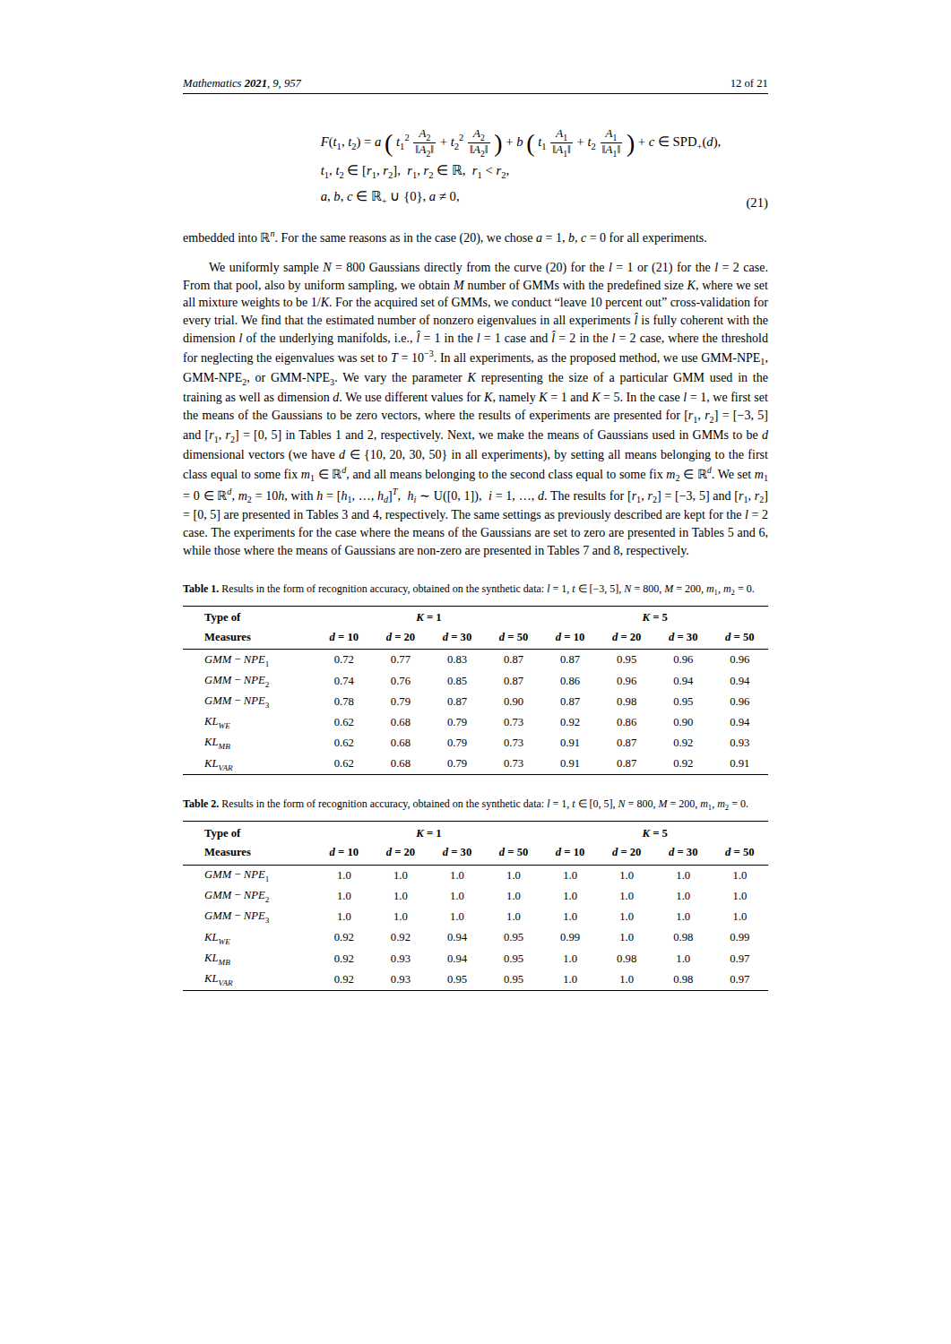Mathematics 2021, 9, 957
12 of 21
F(t1, t2) = a ( t12 A2‖A2‖ + t22 A2‖A2‖ ) + b ( t1 A1‖A1‖ + t2 A1‖A1‖ ) + c ∈ SPD+(d),
t1, t2 ∈ [r1, r2], r1, r2 ∈ ℝ, r1 < r2,
a, b, c ∈ ℝ+ ∪ {0}, a ≠ 0,
(21)
embedded into ℝn. For the same reasons as in the case (20), we chose a = 1, b, c = 0 for all experiments.
We uniformly sample N = 800 Gaussians directly from the curve (20) for the l = 1 or (21) for the l = 2 case. From that pool, also by uniform sampling, we obtain M number of GMMs with the predefined size K, where we set all mixture weights to be 1/K. For the acquired set of GMMs, we conduct “leave 10 percent out” cross-validation for every trial. We find that the estimated number of nonzero eigenvalues in all experiments l̂ is fully coherent with the dimension l of the underlying manifolds, i.e., l̂ = 1 in the l = 1 case and l̂ = 2 in the l = 2 case, where the threshold for neglecting the eigenvalues was set to T = 10−3. In all experiments, as the proposed method, we use GMM-NPE1, GMM-NPE2, or GMM-NPE3. We vary the parameter K representing the size of a particular GMM used in the training as well as dimension d. We use different values for K, namely K = 1 and K = 5. In the case l = 1, we first set the means of the Gaussians to be zero vectors, where the results of experiments are presented for [r1, r2] = [−3, 5] and [r1, r2] = [0, 5] in Tables 1 and 2, respectively. Next, we make the means of Gaussians used in GMMs to be d dimensional vectors (we have d ∈ {10, 20, 30, 50} in all experiments), by setting all means belonging to the first class equal to some fix m1 ∈ ℝd, and all means belonging to the second class equal to some fix m2 ∈ ℝd. We set m1 = 0 ∈ ℝd, m2 = 10h, with h = [h1, …, hd]T, hi ∼ U([0, 1]), i = 1, …, d. The results for [r1, r2] = [−3, 5] and [r1, r2] = [0, 5] are presented in Tables 3 and 4, respectively. The same settings as previously described are kept for the l = 2 case. The experiments for the case where the means of the Gaussians are set to zero are presented in Tables 5 and 6, while those where the means of Gaussians are non-zero are presented in Tables 7 and 8, respectively.
Table 1. Results in the form of recognition accuracy, obtained on the synthetic data: l = 1, t ∈ [−3, 5], N = 800, M = 200, m1, m2 = 0.
| Type of | K = 1 | K = 5 |
| --- | --- | --- |
| Measures | d = 10 | d = 20 | d = 30 | d = 50 | d = 10 | d = 20 | d = 30 | d = 50 |
| GMM − NPE 1 | 0.72 | 0.77 | 0.83 | 0.87 | 0.87 | 0.95 | 0.96 | 0.96 |
| GMM − NPE 2 | 0.74 | 0.76 | 0.85 | 0.87 | 0.86 | 0.96 | 0.94 | 0.94 |
| GMM − NPE 3 | 0.78 | 0.79 | 0.87 | 0.90 | 0.87 | 0.98 | 0.95 | 0.96 |
| KL WE | 0.62 | 0.68 | 0.79 | 0.73 | 0.92 | 0.86 | 0.90 | 0.94 |
| KL MB | 0.62 | 0.68 | 0.79 | 0.73 | 0.91 | 0.87 | 0.92 | 0.93 |
| KL VAR | 0.62 | 0.68 | 0.79 | 0.73 | 0.91 | 0.87 | 0.92 | 0.91 |
Table 2. Results in the form of recognition accuracy, obtained on the synthetic data: l = 1, t ∈ [0, 5], N = 800, M = 200, m1, m2 = 0.
| Type of | K = 1 | K = 5 |
| --- | --- | --- |
| Measures | d = 10 | d = 20 | d = 30 | d = 50 | d = 10 | d = 20 | d = 30 | d = 50 |
| GMM − NPE 1 | 1.0 | 1.0 | 1.0 | 1.0 | 1.0 | 1.0 | 1.0 | 1.0 |
| GMM − NPE 2 | 1.0 | 1.0 | 1.0 | 1.0 | 1.0 | 1.0 | 1.0 | 1.0 |
| GMM − NPE 3 | 1.0 | 1.0 | 1.0 | 1.0 | 1.0 | 1.0 | 1.0 | 1.0 |
| KL WE | 0.92 | 0.92 | 0.94 | 0.95 | 0.99 | 1.0 | 0.98 | 0.99 |
| KL MB | 0.92 | 0.93 | 0.94 | 0.95 | 1.0 | 0.98 | 1.0 | 0.97 |
| KL VAR | 0.92 | 0.93 | 0.95 | 0.95 | 1.0 | 1.0 | 0.98 | 0.97 |